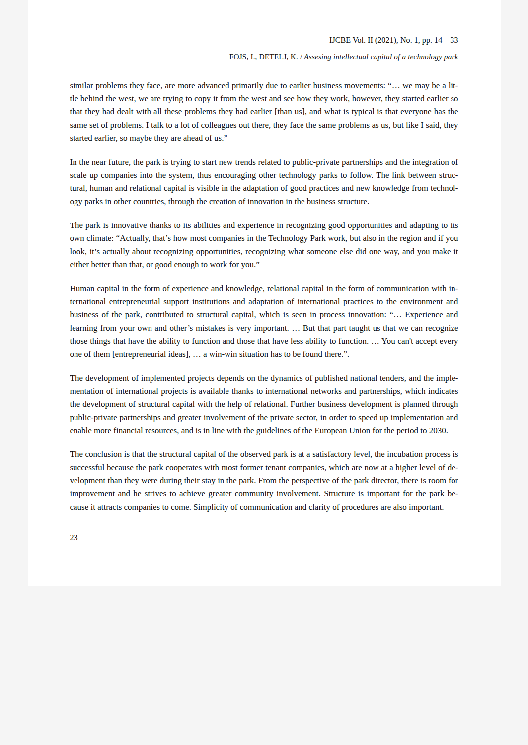IJCBE Vol. II (2021), No. 1, pp. 14 – 33
FOJS, I., DETELJ, K. / Assesing intellectual capital of a technology park
similar problems they face, are more advanced primarily due to earlier business movements: “… we may be a little behind the west, we are trying to copy it from the west and see how they work, however, they started earlier so that they had dealt with all these problems they had earlier [than us], and what is typical is that everyone has the same set of problems. I talk to a lot of colleagues out there, they face the same problems as us, but like I said, they started earlier, so maybe they are ahead of us.”
In the near future, the park is trying to start new trends related to public-private partnerships and the integration of scale up companies into the system, thus encouraging other technology parks to follow. The link between structural, human and relational capital is visible in the adaptation of good practices and new knowledge from technology parks in other countries, through the creation of innovation in the business structure.
The park is innovative thanks to its abilities and experience in recognizing good opportunities and adapting to its own climate: “Actually, that’s how most companies in the Technology Park work, but also in the region and if you look, it’s actually about recognizing opportunities, recognizing what someone else did one way, and you make it either better than that, or good enough to work for you.”
Human capital in the form of experience and knowledge, relational capital in the form of communication with international entrepreneurial support institutions and adaptation of international practices to the environment and business of the park, contributed to structural capital, which is seen in process innovation: “… Experience and learning from your own and other’s mistakes is very important. … But that part taught us that we can recognize those things that have the ability to function and those that have less ability to function. … You can't accept every one of them [entrepreneurial ideas], … a win-win situation has to be found there.”.
The development of implemented projects depends on the dynamics of published national tenders, and the implementation of international projects is available thanks to international networks and partnerships, which indicates the development of structural capital with the help of relational. Further business development is planned through public-private partnerships and greater involvement of the private sector, in order to speed up implementation and enable more financial resources, and is in line with the guidelines of the European Union for the period to 2030.
The conclusion is that the structural capital of the observed park is at a satisfactory level, the incubation process is successful because the park cooperates with most former tenant companies, which are now at a higher level of development than they were during their stay in the park. From the perspective of the park director, there is room for improvement and he strives to achieve greater community involvement. Structure is important for the park because it attracts companies to come. Simplicity of communication and clarity of procedures are also important.
23